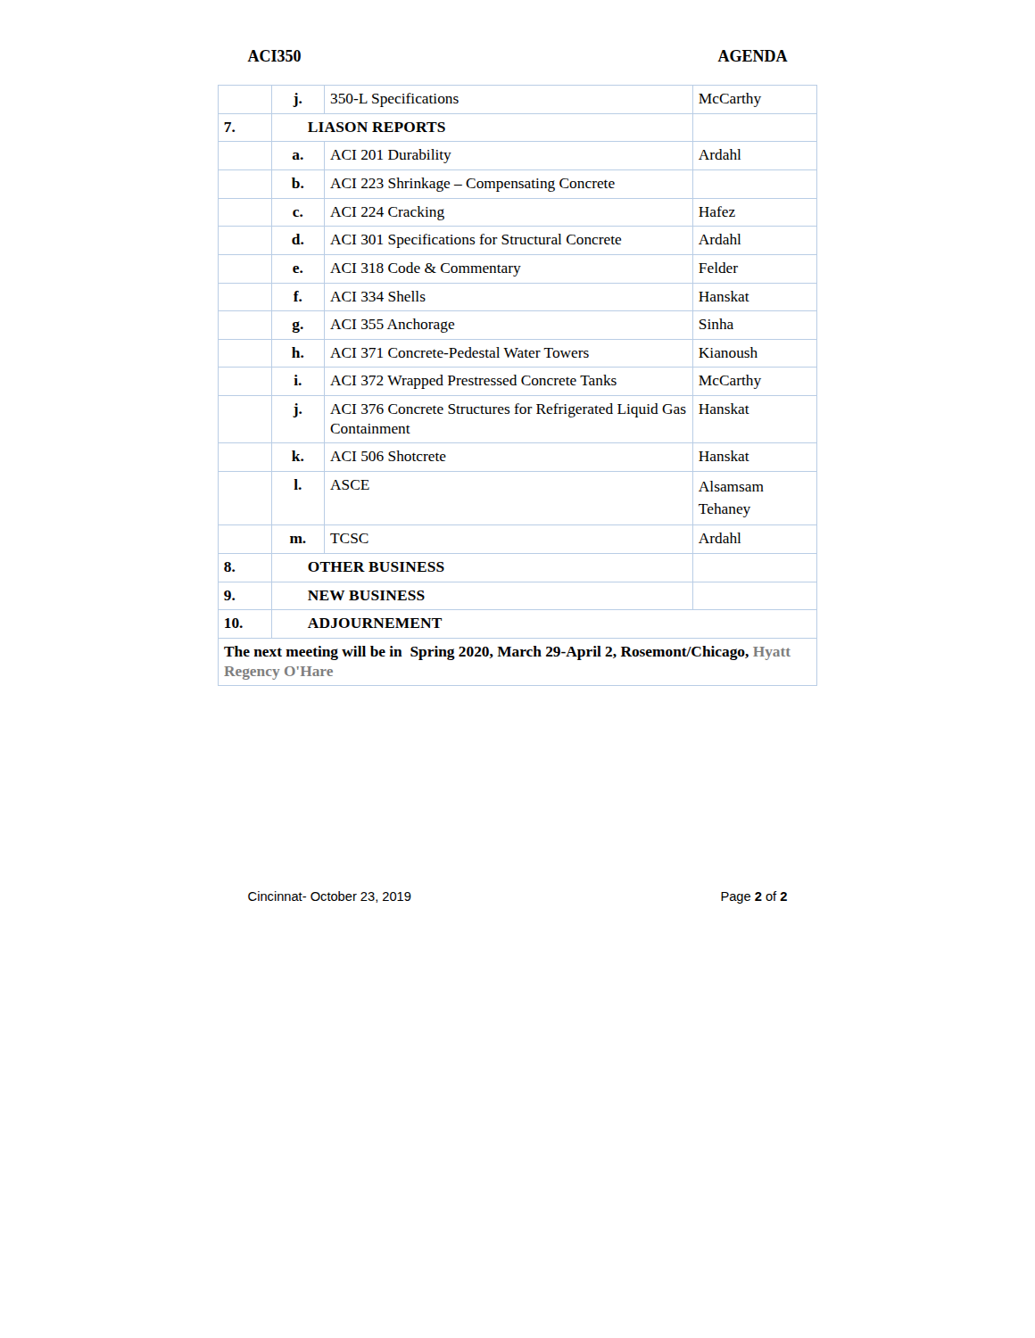ACI350 AGENDA
| | j. | 350-L Specifications | McCarthy |
| 7. | LIASON REPORTS | |
| | a. | ACI 201 Durability | Ardahl |
| | b. | ACI 223 Shrinkage – Compensating Concrete | |
| | c. | ACI 224 Cracking | Hafez |
| | d. | ACI 301 Specifications for Structural Concrete | Ardahl |
| | e. | ACI 318 Code & Commentary | Felder |
| | f. | ACI 334 Shells | Hanskat |
| | g. | ACI 355 Anchorage | Sinha |
| | h. | ACI 371 Concrete-Pedestal Water Towers | Kianoush |
| | i. | ACI 372 Wrapped Prestressed Concrete Tanks | McCarthy |
| | j. | ACI 376 Concrete Structures for Refrigerated Liquid Gas Containment | Hanskat |
| | k. | ACI 506 Shotcrete | Hanskat |
| | l. | ASCE | Alsamsam Tehaney |
| | m. | TCSC | Ardahl |
| 8. | OTHER BUSINESS | |
| 9. | NEW BUSINESS | |
| 10. | ADJOURNEMENT |
| The next meeting will be in Spring 2020, March 29-April 2, Rosemont/Chicago, Hyatt Regency O'Hare |
Cincinnat- October 23, 2019 Page 2 of 2